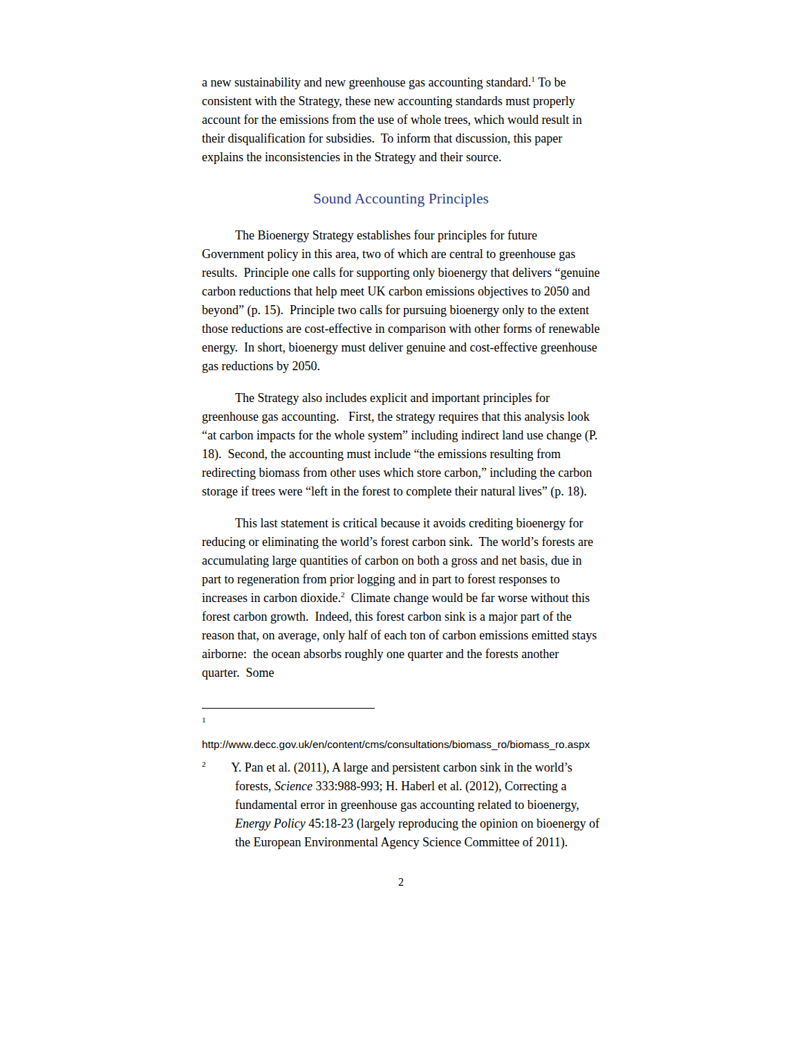a new sustainability and new greenhouse gas accounting standard.1 To be consistent with the Strategy, these new accounting standards must properly account for the emissions from the use of whole trees, which would result in their disqualification for subsidies. To inform that discussion, this paper explains the inconsistencies in the Strategy and their source.
Sound Accounting Principles
The Bioenergy Strategy establishes four principles for future Government policy in this area, two of which are central to greenhouse gas results. Principle one calls for supporting only bioenergy that delivers “genuine carbon reductions that help meet UK carbon emissions objectives to 2050 and beyond” (p. 15). Principle two calls for pursuing bioenergy only to the extent those reductions are cost-effective in comparison with other forms of renewable energy. In short, bioenergy must deliver genuine and cost-effective greenhouse gas reductions by 2050.
The Strategy also includes explicit and important principles for greenhouse gas accounting. First, the strategy requires that this analysis look “at carbon impacts for the whole system” including indirect land use change (P. 18). Second, the accounting must include “the emissions resulting from redirecting biomass from other uses which store carbon,” including the carbon storage if trees were “left in the forest to complete their natural lives” (p. 18).
This last statement is critical because it avoids crediting bioenergy for reducing or eliminating the world’s forest carbon sink. The world’s forests are accumulating large quantities of carbon on both a gross and net basis, due in part to regeneration from prior logging and in part to forest responses to increases in carbon dioxide.2 Climate change would be far worse without this forest carbon growth. Indeed, this forest carbon sink is a major part of the reason that, on average, only half of each ton of carbon emissions emitted stays airborne: the ocean absorbs roughly one quarter and the forests another quarter. Some
1
http://www.decc.gov.uk/en/content/cms/consultations/biomass_ro/biomass_ro.aspx
2 Y. Pan et al. (2011), A large and persistent carbon sink in the world’s forests, Science 333:988-993; H. Haberl et al. (2012), Correcting a fundamental error in greenhouse gas accounting related to bioenergy, Energy Policy 45:18-23 (largely reproducing the opinion on bioenergy of the European Environmental Agency Science Committee of 2011).
2